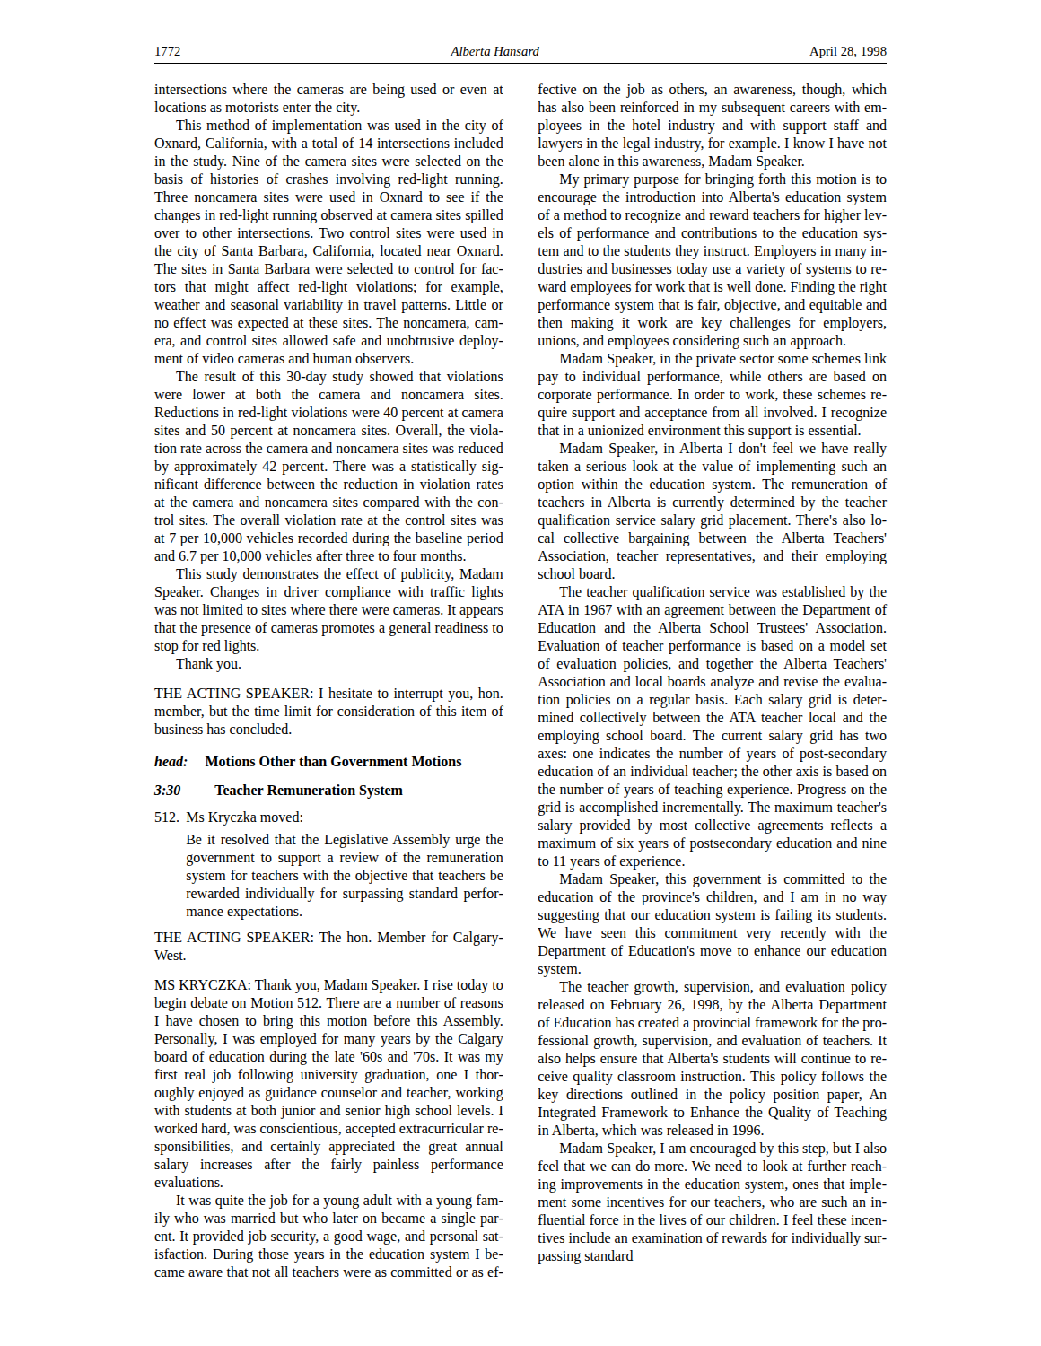1772 Alberta Hansard April 28, 1998
intersections where the cameras are being used or even at locations as motorists enter the city.
This method of implementation was used in the city of Oxnard, California, with a total of 14 intersections included in the study. Nine of the camera sites were selected on the basis of histories of crashes involving red-light running. Three noncamera sites were used in Oxnard to see if the changes in red-light running observed at camera sites spilled over to other intersections. Two control sites were used in the city of Santa Barbara, California, located near Oxnard. The sites in Santa Barbara were selected to control for factors that might affect red-light violations; for example, weather and seasonal variability in travel patterns. Little or no effect was expected at these sites. The noncamera, camera, and control sites allowed safe and unobtrusive deployment of video cameras and human observers.
The result of this 30-day study showed that violations were lower at both the camera and noncamera sites. Reductions in red-light violations were 40 percent at camera sites and 50 percent at noncamera sites. Overall, the violation rate across the camera and noncamera sites was reduced by approximately 42 percent. There was a statistically significant difference between the reduction in violation rates at the camera and noncamera sites compared with the control sites. The overall violation rate at the control sites was at 7 per 10,000 vehicles recorded during the baseline period and 6.7 per 10,000 vehicles after three to four months.
This study demonstrates the effect of publicity, Madam Speaker. Changes in driver compliance with traffic lights was not limited to sites where there were cameras. It appears that the presence of cameras promotes a general readiness to stop for red lights.
Thank you.
THE ACTING SPEAKER: I hesitate to interrupt you, hon. member, but the time limit for consideration of this item of business has concluded.
head: Motions Other than Government Motions
3:30 Teacher Remuneration System
512. Ms Kryczka moved:
Be it resolved that the Legislative Assembly urge the government to support a review of the remuneration system for teachers with the objective that teachers be rewarded individually for surpassing standard performance expectations.
THE ACTING SPEAKER: The hon. Member for Calgary-West.
MS KRYCZKA: Thank you, Madam Speaker. I rise today to begin debate on Motion 512. There are a number of reasons I have chosen to bring this motion before this Assembly. Personally, I was employed for many years by the Calgary board of education during the late '60s and '70s. It was my first real job following university graduation, one I thoroughly enjoyed as guidance counselor and teacher, working with students at both junior and senior high school levels. I worked hard, was conscientious, accepted extracurricular responsibilities, and certainly appreciated the great annual salary increases after the fairly painless performance evaluations.
It was quite the job for a young adult with a young family who was married but who later on became a single parent. It provided job security, a good wage, and personal satisfaction. During those years in the education system I became aware that not all teachers were as committed or as effective on the job as others, an awareness, though, which has also been reinforced in my subsequent careers with employees in the hotel industry and with support staff and lawyers in the legal industry, for example. I know I have not been alone in this awareness, Madam Speaker.
My primary purpose for bringing forth this motion is to encourage the introduction into Alberta's education system of a method to recognize and reward teachers for higher levels of performance and contributions to the education system and to the students they instruct. Employers in many industries and businesses today use a variety of systems to reward employees for work that is well done. Finding the right performance system that is fair, objective, and equitable and then making it work are key challenges for employers, unions, and employees considering such an approach.
Madam Speaker, in the private sector some schemes link pay to individual performance, while others are based on corporate performance. In order to work, these schemes require support and acceptance from all involved. I recognize that in a unionized environment this support is essential.
Madam Speaker, in Alberta I don't feel we have really taken a serious look at the value of implementing such an option within the education system. The remuneration of teachers in Alberta is currently determined by the teacher qualification service salary grid placement. There's also local collective bargaining between the Alberta Teachers' Association, teacher representatives, and their employing school board.
The teacher qualification service was established by the ATA in 1967 with an agreement between the Department of Education and the Alberta School Trustees' Association. Evaluation of teacher performance is based on a model set of evaluation policies, and together the Alberta Teachers' Association and local boards analyze and revise the evaluation policies on a regular basis. Each salary grid is determined collectively between the ATA teacher local and the employing school board. The current salary grid has two axes: one indicates the number of years of post-secondary education of an individual teacher; the other axis is based on the number of years of teaching experience. Progress on the grid is accomplished incrementally. The maximum teacher's salary provided by most collective agreements reflects a maximum of six years of postsecondary education and nine to 11 years of experience.
Madam Speaker, this government is committed to the education of the province's children, and I am in no way suggesting that our education system is failing its students. We have seen this commitment very recently with the Department of Education's move to enhance our education system.
The teacher growth, supervision, and evaluation policy released on February 26, 1998, by the Alberta Department of Education has created a provincial framework for the professional growth, supervision, and evaluation of teachers. It also helps ensure that Alberta's students will continue to receive quality classroom instruction. This policy follows the key directions outlined in the policy position paper, An Integrated Framework to Enhance the Quality of Teaching in Alberta, which was released in 1996.
Madam Speaker, I am encouraged by this step, but I also feel that we can do more. We need to look at further reaching improvements in the education system, ones that implement some incentives for our teachers, who are such an influential force in the lives of our children. I feel these incentives include an examination of rewards for individually surpassing standard